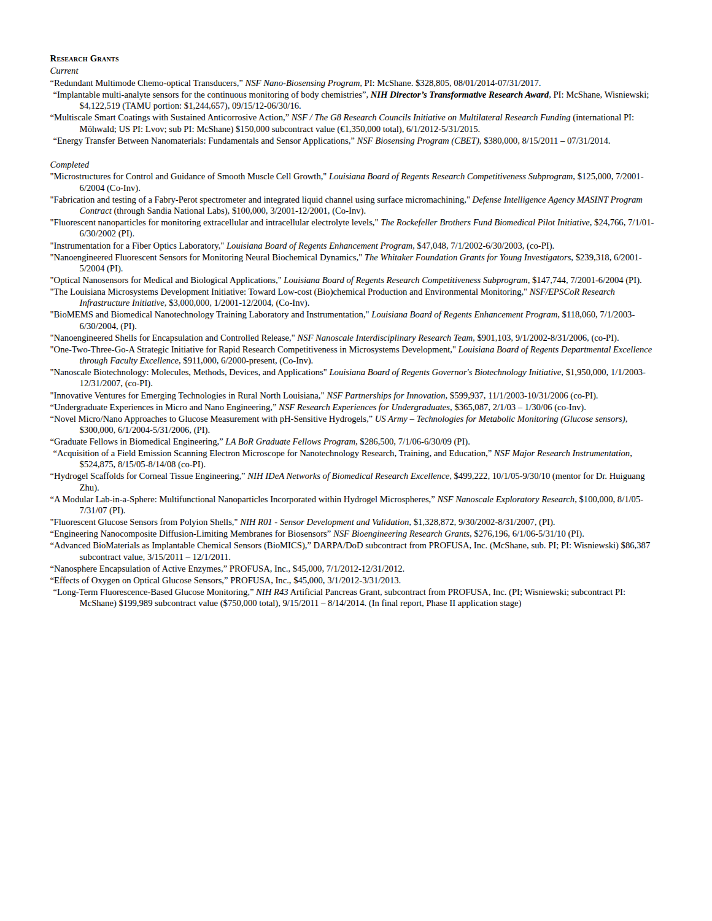Research Grants
Current
“Redundant Multimode Chemo-optical Transducers,” NSF Nano-Biosensing Program, PI: McShane. $328,805, 08/01/2014-07/31/2017.
“Implantable multi-analyte sensors for the continuous monitoring of body chemistries”, NIH Director’s Transformative Research Award, PI: McShane, Wisniewski; $4,122,519 (TAMU portion: $1,244,657), 09/15/12-06/30/16.
“Multiscale Smart Coatings with Sustained Anticorrosive Action,” NSF / The G8 Research Councils Initiative on Multilateral Research Funding (international PI: Möhwald; US PI: Lvov; sub PI: McShane) $150,000 subcontract value (€1,350,000 total), 6/1/2012-5/31/2015.
“Energy Transfer Between Nanomaterials: Fundamentals and Sensor Applications,” NSF Biosensing Program (CBET), $380,000, 8/15/2011 – 07/31/2014.
Completed
"Microstructures for Control and Guidance of Smooth Muscle Cell Growth," Louisiana Board of Regents Research Competitiveness Subprogram, $125,000, 7/2001-6/2004 (Co-Inv).
"Fabrication and testing of a Fabry-Perot spectrometer and integrated liquid channel using surface micromachining," Defense Intelligence Agency MASINT Program Contract (through Sandia National Labs), $100,000, 3/2001-12/2001, (Co-Inv).
"Fluorescent nanoparticles for monitoring extracellular and intracellular electrolyte levels," The Rockefeller Brothers Fund Biomedical Pilot Initiative, $24,766, 7/1/01-6/30/2002 (PI).
"Instrumentation for a Fiber Optics Laboratory," Louisiana Board of Regents Enhancement Program, $47,048, 7/1/2002-6/30/2003, (co-PI).
"Nanoengineered Fluorescent Sensors for Monitoring Neural Biochemical Dynamics," The Whitaker Foundation Grants for Young Investigators, $239,318, 6/2001-5/2004 (PI).
"Optical Nanosensors for Medical and Biological Applications," Louisiana Board of Regents Research Competitiveness Subprogram, $147,744, 7/2001-6/2004 (PI).
"The Louisiana Microsystems Development Initiative: Toward Low-cost (Bio)chemical Production and Environmental Monitoring," NSF/EPSCoR Research Infrastructure Initiative, $3,000,000, 1/2001-12/2004, (Co-Inv).
"BioMEMS and Biomedical Nanotechnology Training Laboratory and Instrumentation," Louisiana Board of Regents Enhancement Program, $118,060, 7/1/2003-6/30/2004, (PI).
"Nanoengineered Shells for Encapsulation and Controlled Release," NSF Nanoscale Interdisciplinary Research Team, $901,103, 9/1/2002-8/31/2006, (co-PI).
"One-Two-Three-Go-A Strategic Initiative for Rapid Research Competitiveness in Microsystems Development," Louisiana Board of Regents Departmental Excellence through Faculty Excellence, $911,000, 6/2000-present, (Co-Inv).
"Nanoscale Biotechnology: Molecules, Methods, Devices, and Applications" Louisiana Board of Regents Governor's Biotechnology Initiative, $1,950,000, 1/1/2003-12/31/2007, (co-PI).
"Innovative Ventures for Emerging Technologies in Rural North Louisiana," NSF Partnerships for Innovation, $599,937, 11/1/2003-10/31/2006 (co-PI).
“Undergraduate Experiences in Micro and Nano Engineering,” NSF Research Experiences for Undergraduates, $365,087, 2/1/03 – 1/30/06 (co-Inv).
“Novel Micro/Nano Approaches to Glucose Measurement with pH-Sensitive Hydrogels,” US Army – Technologies for Metabolic Monitoring (Glucose sensors), $300,000, 6/1/2004-5/31/2006, (PI).
“Graduate Fellows in Biomedical Engineering,” LA BoR Graduate Fellows Program, $286,500, 7/1/06-6/30/09 (PI).
“Acquisition of a Field Emission Scanning Electron Microscope for Nanotechnology Research, Training, and Education,” NSF Major Research Instrumentation, $524,875, 8/15/05-8/14/08 (co-PI).
“Hydrogel Scaffolds for Corneal Tissue Engineering,” NIH IDeA Networks of Biomedical Research Excellence, $499,222, 10/1/05-9/30/10 (mentor for Dr. Huiguang Zhu).
“A Modular Lab-in-a-Sphere: Multifunctional Nanoparticles Incorporated within Hydrogel Microspheres,” NSF Nanoscale Exploratory Research, $100,000, 8/1/05-7/31/07 (PI).
"Fluorescent Glucose Sensors from Polyion Shells," NIH R01 - Sensor Development and Validation, $1,328,872, 9/30/2002-8/31/2007, (PI).
“Engineering Nanocomposite Diffusion-Limiting Membranes for Biosensors” NSF Bioengineering Research Grants, $276,196, 6/1/06-5/31/10 (PI).
“Advanced BioMaterials as Implantable Chemical Sensors (BioMICS),” DARPA/DoD subcontract from PROFUSA, Inc. (McShane, sub. PI; PI: Wisniewski) $86,387 subcontract value, 3/15/2011 – 12/1/2011.
“Nanosphere Encapsulation of Active Enzymes,” PROFUSA, Inc., $45,000, 7/1/2012-12/31/2012.
“Effects of Oxygen on Optical Glucose Sensors,” PROFUSA, Inc., $45,000, 3/1/2012-3/31/2013.
“Long-Term Fluorescence-Based Glucose Monitoring,” NIH R43 Artificial Pancreas Grant, subcontract from PROFUSA, Inc. (PI; Wisniewski; subcontract PI: McShane) $199,989 subcontract value ($750,000 total), 9/15/2011 – 8/14/2014. (In final report, Phase II application stage)